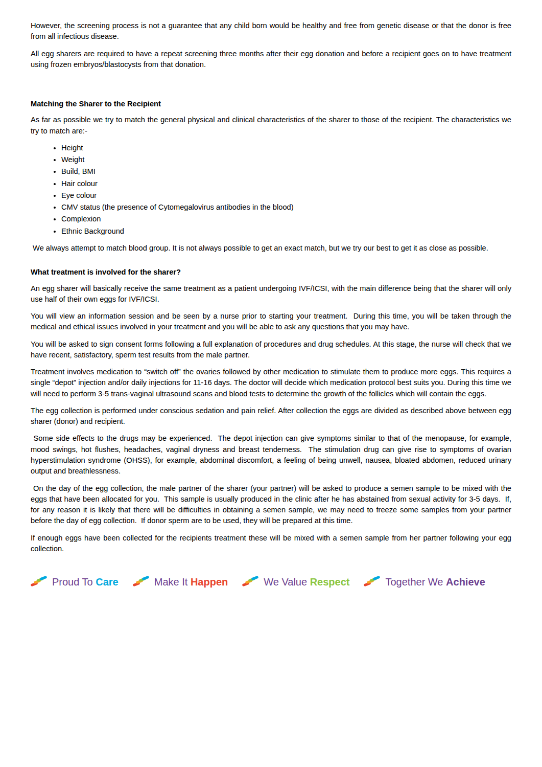However, the screening process is not a guarantee that any child born would be healthy and free from genetic disease or that the donor is free from all infectious disease.
All egg sharers are required to have a repeat screening three months after their egg donation and before a recipient goes on to have treatment using frozen embryos/blastocysts from that donation.
Matching the Sharer to the Recipient
As far as possible we try to match the general physical and clinical characteristics of the sharer to those of the recipient. The characteristics we try to match are:-
Height
Weight
Build, BMI
Hair colour
Eye colour
CMV status (the presence of Cytomegalovirus antibodies in the blood)
Complexion
Ethnic Background
We always attempt to match blood group. It is not always possible to get an exact match, but we try our best to get it as close as possible.
What treatment is involved for the sharer?
An egg sharer will basically receive the same treatment as a patient undergoing IVF/ICSI, with the main difference being that the sharer will only use half of their own eggs for IVF/ICSI.
You will view an information session and be seen by a nurse prior to starting your treatment. During this time, you will be taken through the medical and ethical issues involved in your treatment and you will be able to ask any questions that you may have.
You will be asked to sign consent forms following a full explanation of procedures and drug schedules. At this stage, the nurse will check that we have recent, satisfactory, sperm test results from the male partner.
Treatment involves medication to “switch off” the ovaries followed by other medication to stimulate them to produce more eggs. This requires a single “depot” injection and/or daily injections for 11-16 days. The doctor will decide which medication protocol best suits you. During this time we will need to perform 3-5 trans-vaginal ultrasound scans and blood tests to determine the growth of the follicles which will contain the eggs.
The egg collection is performed under conscious sedation and pain relief. After collection the eggs are divided as described above between egg sharer (donor) and recipient.
Some side effects to the drugs may be experienced. The depot injection can give symptoms similar to that of the menopause, for example, mood swings, hot flushes, headaches, vaginal dryness and breast tenderness. The stimulation drug can give rise to symptoms of ovarian hyperstimulation syndrome (OHSS), for example, abdominal discomfort, a feeling of being unwell, nausea, bloated abdomen, reduced urinary output and breathlessness.
On the day of the egg collection, the male partner of the sharer (your partner) will be asked to produce a semen sample to be mixed with the eggs that have been allocated for you. This sample is usually produced in the clinic after he has abstained from sexual activity for 3-5 days. If, for any reason it is likely that there will be difficulties in obtaining a semen sample, we may need to freeze some samples from your partner before the day of egg collection. If donor sperm are to be used, they will be prepared at this time.
If enough eggs have been collected for the recipients treatment these will be mixed with a semen sample from her partner following your egg collection.
Proud To Care
Make It Happen
We Value Respect
Together We Achieve